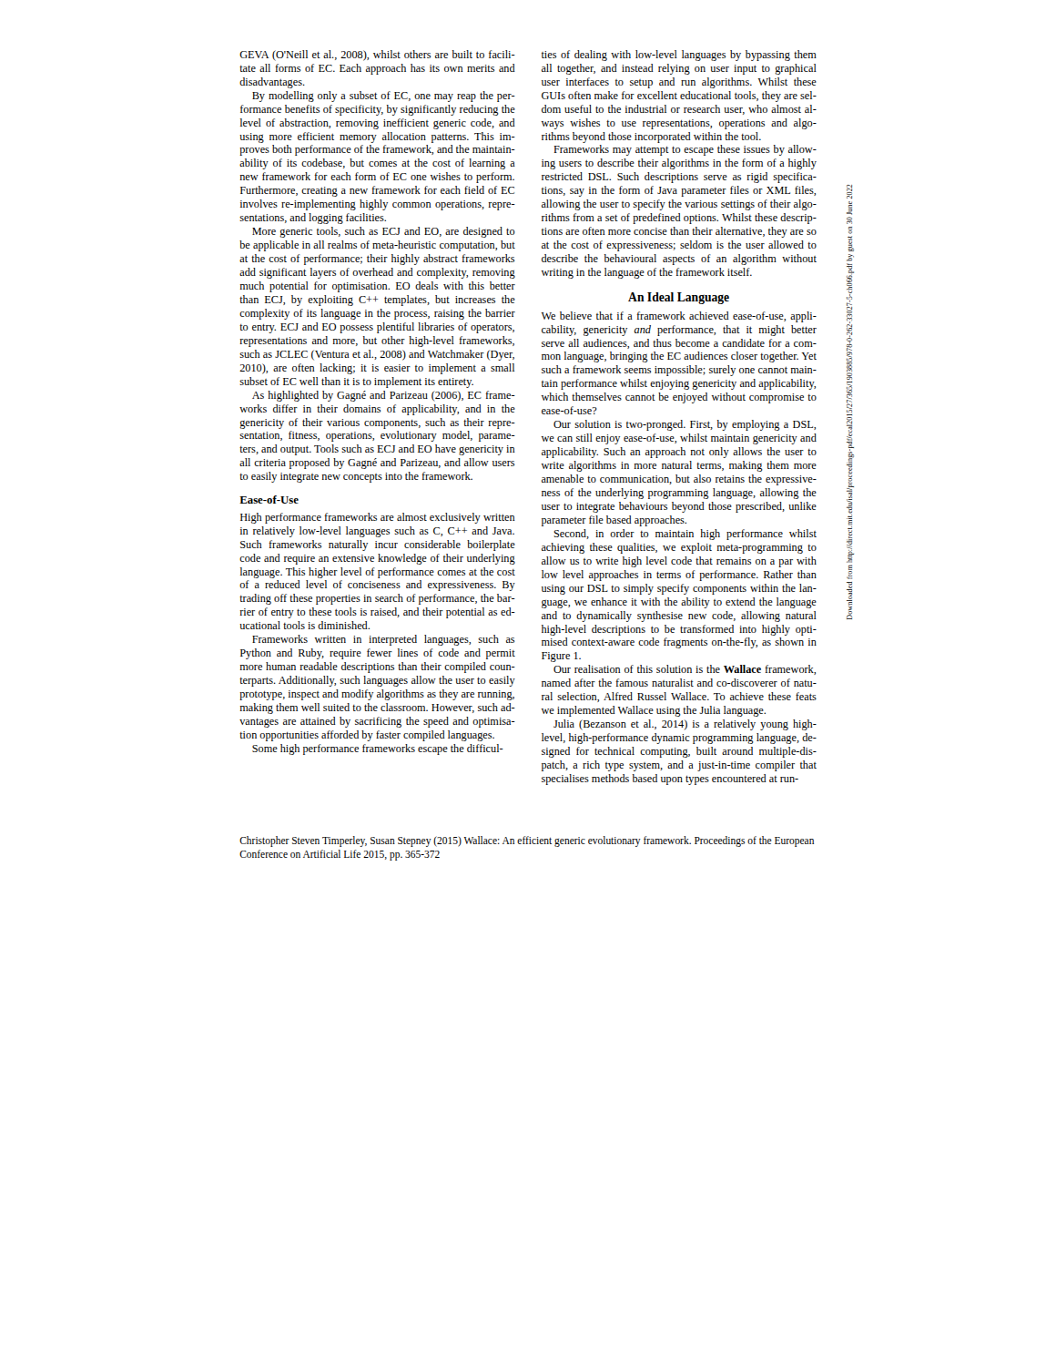Downloaded from http://direct.mit.edu/isal/proceedings-pdf/ecal2015/27/365/1903885/978-0-262-33027-5-ch066.pdf by guest on 30 June 2022
GEVA (O'Neill et al., 2008), whilst others are built to facilitate all forms of EC. Each approach has its own merits and disadvantages.
By modelling only a subset of EC, one may reap the performance benefits of specificity, by significantly reducing the level of abstraction, removing inefficient generic code, and using more efficient memory allocation patterns. This improves both performance of the framework, and the maintainability of its codebase, but comes at the cost of learning a new framework for each form of EC one wishes to perform. Furthermore, creating a new framework for each field of EC involves re-implementing highly common operations, representations, and logging facilities.
More generic tools, such as ECJ and EO, are designed to be applicable in all realms of meta-heuristic computation, but at the cost of performance; their highly abstract frameworks add significant layers of overhead and complexity, removing much potential for optimisation. EO deals with this better than ECJ, by exploiting C++ templates, but increases the complexity of its language in the process, raising the barrier to entry. ECJ and EO possess plentiful libraries of operators, representations and more, but other high-level frameworks, such as JCLEC (Ventura et al., 2008) and Watchmaker (Dyer, 2010), are often lacking; it is easier to implement a small subset of EC well than it is to implement its entirety.
As highlighted by Gagné and Parizeau (2006), EC frameworks differ in their domains of applicability, and in the genericity of their various components, such as their representation, fitness, operations, evolutionary model, parameters, and output. Tools such as ECJ and EO have genericity in all criteria proposed by Gagné and Parizeau, and allow users to easily integrate new concepts into the framework.
Ease-of-Use
High performance frameworks are almost exclusively written in relatively low-level languages such as C, C++ and Java. Such frameworks naturally incur considerable boilerplate code and require an extensive knowledge of their underlying language. This higher level of performance comes at the cost of a reduced level of conciseness and expressiveness. By trading off these properties in search of performance, the barrier of entry to these tools is raised, and their potential as educational tools is diminished.
Frameworks written in interpreted languages, such as Python and Ruby, require fewer lines of code and permit more human readable descriptions than their compiled counterparts. Additionally, such languages allow the user to easily prototype, inspect and modify algorithms as they are running, making them well suited to the classroom. However, such advantages are attained by sacrificing the speed and optimisation opportunities afforded by faster compiled languages.
Some high performance frameworks escape the difficul-
ties of dealing with low-level languages by bypassing them all together, and instead relying on user input to graphical user interfaces to setup and run algorithms. Whilst these GUIs often make for excellent educational tools, they are seldom useful to the industrial or research user, who almost always wishes to use representations, operations and algorithms beyond those incorporated within the tool.
Frameworks may attempt to escape these issues by allowing users to describe their algorithms in the form of a highly restricted DSL. Such descriptions serve as rigid specifications, say in the form of Java parameter files or XML files, allowing the user to specify the various settings of their algorithms from a set of predefined options. Whilst these descriptions are often more concise than their alternative, they are so at the cost of expressiveness; seldom is the user allowed to describe the behavioural aspects of an algorithm without writing in the language of the framework itself.
An Ideal Language
We believe that if a framework achieved ease-of-use, applicability, genericity and performance, that it might better serve all audiences, and thus become a candidate for a common language, bringing the EC audiences closer together. Yet such a framework seems impossible; surely one cannot maintain performance whilst enjoying genericity and applicability, which themselves cannot be enjoyed without compromise to ease-of-use?
Our solution is two-pronged. First, by employing a DSL, we can still enjoy ease-of-use, whilst maintain genericity and applicability. Such an approach not only allows the user to write algorithms in more natural terms, making them more amenable to communication, but also retains the expressiveness of the underlying programming language, allowing the user to integrate behaviours beyond those prescribed, unlike parameter file based approaches.
Second, in order to maintain high performance whilst achieving these qualities, we exploit meta-programming to allow us to write high level code that remains on a par with low level approaches in terms of performance. Rather than using our DSL to simply specify components within the language, we enhance it with the ability to extend the language and to dynamically synthesise new code, allowing natural high-level descriptions to be transformed into highly optimised context-aware code fragments on-the-fly, as shown in Figure 1.
Our realisation of this solution is the Wallace framework, named after the famous naturalist and co-discoverer of natural selection, Alfred Russel Wallace. To achieve these feats we implemented Wallace using the Julia language.
Julia (Bezanson et al., 2014) is a relatively young high-level, high-performance dynamic programming language, designed for technical computing, built around multiple-dispatch, a rich type system, and a just-in-time compiler that specialises methods based upon types encountered at run-
Christopher Steven Timperley, Susan Stepney (2015) Wallace: An efficient generic evolutionary framework. Proceedings of the European Conference on Artificial Life 2015, pp. 365-372